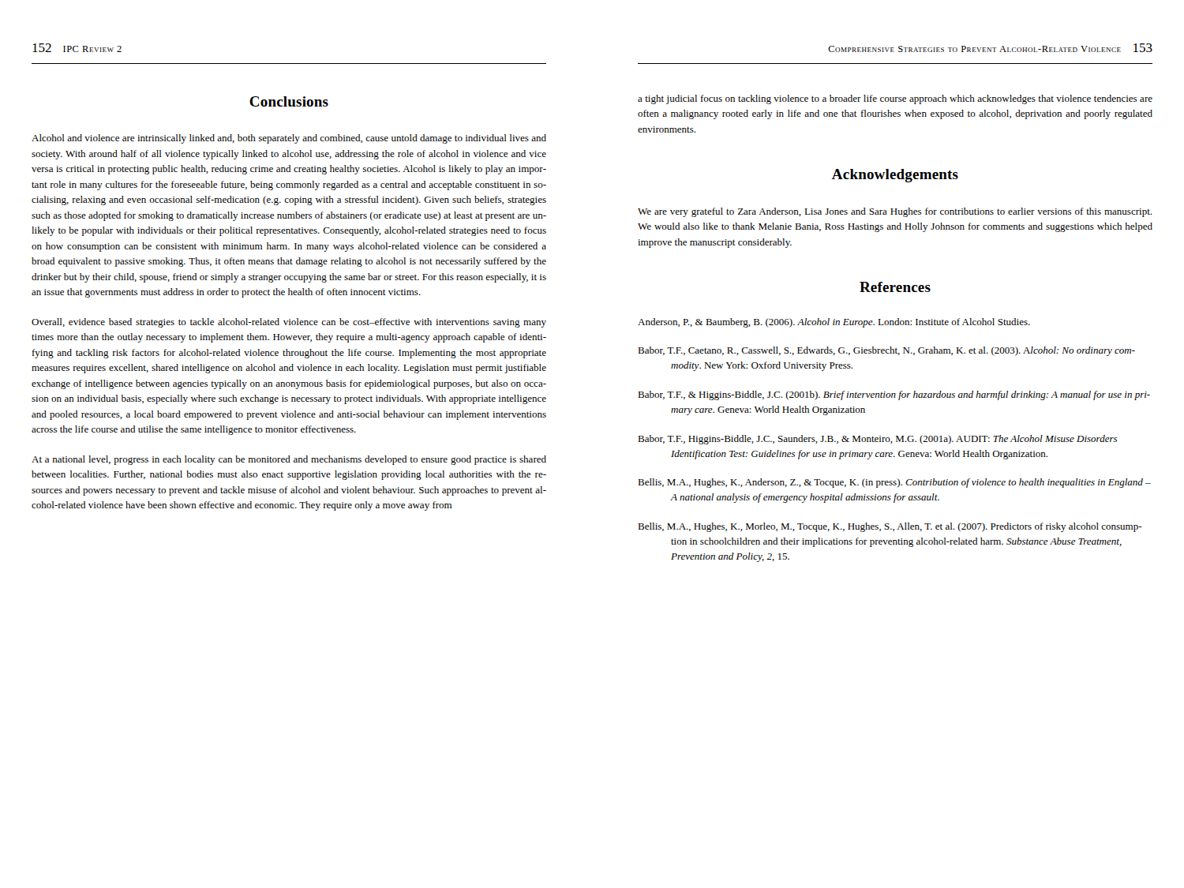152 IPC Review 2
Conclusions
Alcohol and violence are intrinsically linked and, both separately and combined, cause untold damage to individual lives and society. With around half of all violence typically linked to alcohol use, addressing the role of alcohol in violence and vice versa is critical in protecting public health, reducing crime and creating healthy societies. Alcohol is likely to play an important role in many cultures for the foreseeable future, being commonly regarded as a central and acceptable constituent in socialising, relaxing and even occasional self-medication (e.g. coping with a stressful incident). Given such beliefs, strategies such as those adopted for smoking to dramatically increase numbers of abstainers (or eradicate use) at least at present are unlikely to be popular with individuals or their political representatives. Consequently, alcohol-related strategies need to focus on how consumption can be consistent with minimum harm. In many ways alcohol-related violence can be considered a broad equivalent to passive smoking. Thus, it often means that damage relating to alcohol is not necessarily suffered by the drinker but by their child, spouse, friend or simply a stranger occupying the same bar or street. For this reason especially, it is an issue that governments must address in order to protect the health of often innocent victims.
Overall, evidence based strategies to tackle alcohol-related violence can be cost–effective with interventions saving many times more than the outlay necessary to implement them. However, they require a multi-agency approach capable of identifying and tackling risk factors for alcohol-related violence throughout the life course. Implementing the most appropriate measures requires excellent, shared intelligence on alcohol and violence in each locality. Legislation must permit justifiable exchange of intelligence between agencies typically on an anonymous basis for epidemiological purposes, but also on occasion on an individual basis, especially where such exchange is necessary to protect individuals. With appropriate intelligence and pooled resources, a local board empowered to prevent violence and anti-social behaviour can implement interventions across the life course and utilise the same intelligence to monitor effectiveness.
At a national level, progress in each locality can be monitored and mechanisms developed to ensure good practice is shared between localities. Further, national bodies must also enact supportive legislation providing local authorities with the resources and powers necessary to prevent and tackle misuse of alcohol and violent behaviour. Such approaches to prevent alcohol-related violence have been shown effective and economic. They require only a move away from
Comprehensive Strategies to Prevent Alcohol-Related Violence 153
a tight judicial focus on tackling violence to a broader life course approach which acknowledges that violence tendencies are often a malignancy rooted early in life and one that flourishes when exposed to alcohol, deprivation and poorly regulated environments.
Acknowledgements
We are very grateful to Zara Anderson, Lisa Jones and Sara Hughes for contributions to earlier versions of this manuscript. We would also like to thank Melanie Bania, Ross Hastings and Holly Johnson for comments and suggestions which helped improve the manuscript considerably.
References
Anderson, P., & Baumberg, B. (2006). Alcohol in Europe. London: Institute of Alcohol Studies.
Babor, T.F., Caetano, R., Casswell, S., Edwards, G., Giesbrecht, N., Graham, K. et al. (2003). Alcohol: No ordinary commodity. New York: Oxford University Press.
Babor, T.F., & Higgins-Biddle, J.C. (2001b). Brief intervention for hazardous and harmful drinking: A manual for use in primary care. Geneva: World Health Organization
Babor, T.F., Higgins-Biddle, J.C., Saunders, J.B., & Monteiro, M.G. (2001a). AUDIT: The Alcohol Misuse Disorders Identification Test: Guidelines for use in primary care. Geneva: World Health Organization.
Bellis, M.A., Hughes, K., Anderson, Z., & Tocque, K. (in press). Contribution of violence to health inequalities in England – A national analysis of emergency hospital admissions for assault.
Bellis, M.A., Hughes, K., Morleo, M., Tocque, K., Hughes, S., Allen, T. et al. (2007). Predictors of risky alcohol consumption in schoolchildren and their implications for preventing alcohol-related harm. Substance Abuse Treatment, Prevention and Policy, 2, 15.